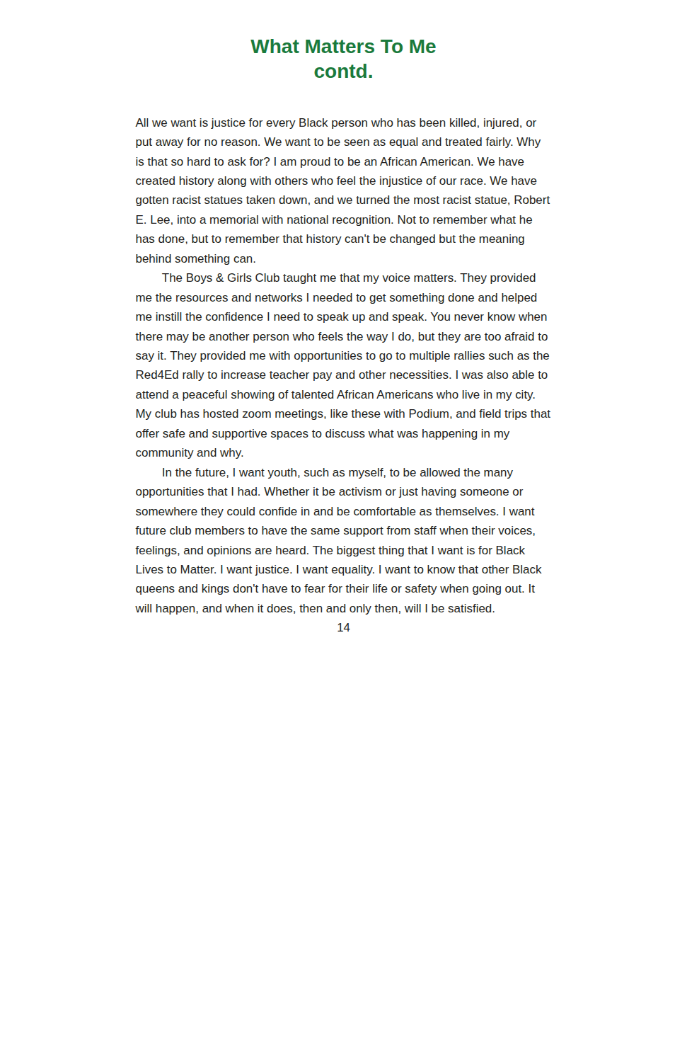What Matters To Me
contd.
All we want is justice for every Black person who has been killed, injured, or put away for no reason. We want to be seen as equal and treated fairly. Why is that so hard to ask for? I am proud to be an African American. We have created history along with others who feel the injustice of our race. We have gotten racist statues taken down, and we turned the most racist statue, Robert E. Lee, into a memorial with national recognition. Not to remember what he has done, but to remember that history can't be changed but the meaning behind something can.
The Boys & Girls Club taught me that my voice matters. They provided me the resources and networks I needed to get something done and helped me instill the confidence I need to speak up and speak. You never know when there may be another person who feels the way I do, but they are too afraid to say it. They provided me with opportunities to go to multiple rallies such as the Red4Ed rally to increase teacher pay and other necessities. I was also able to attend a peaceful showing of talented African Americans who live in my city. My club has hosted zoom meetings, like these with Podium, and field trips that offer safe and supportive spaces to discuss what was happening in my community and why.
In the future, I want youth, such as myself, to be allowed the many opportunities that I had. Whether it be activism or just having someone or somewhere they could confide in and be comfortable as themselves. I want future club members to have the same support from staff when their voices, feelings, and opinions are heard. The biggest thing that I want is for Black Lives to Matter. I want justice. I want equality. I want to know that other Black queens and kings don't have to fear for their life or safety when going out. It will happen, and when it does, then and only then, will I be satisfied.
14